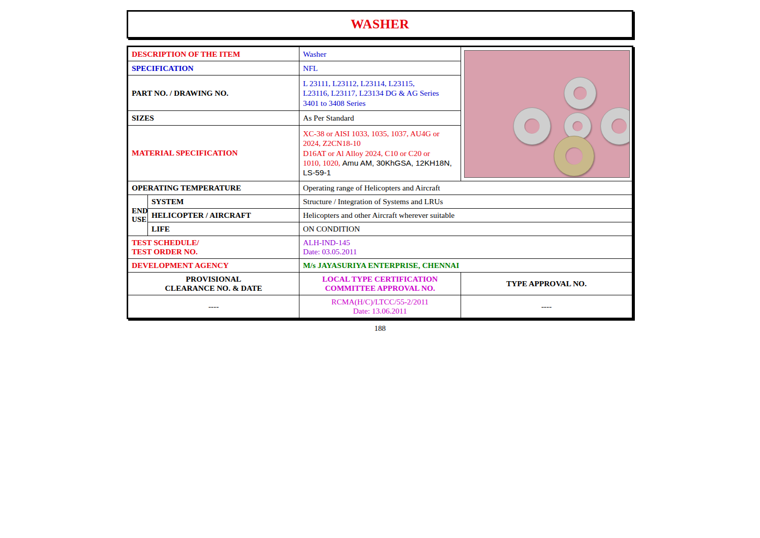WASHER
| DESCRIPTION OF THE ITEM | Washer | |
| SPECIFICATION | NFL |
| PART NO. / DRAWING NO. | L 23111, L23112, L23114, L23115, L23116, L23117, L23134 DG & AG Series 3401 to 3408 Series |
| SIZES | As Per Standard |
| MATERIAL SPECIFICATION | XC-38 or AISI 1033, 1035, 1037, AU4G or 2024, Z2CN18-10 D16AT or Al Alloy 2024, C10 or C20 or 1010, 1020, Amu AM, 30KhGSA, 12KH18N, LS-59-1 |
| OPERATING TEMPERATURE | Operating range of Helicopters and Aircraft |
| END USE | SYSTEM | Structure / Integration of Systems and LRUs |
| HELICOPTER / AIRCRAFT | Helicopters and other Aircraft wherever suitable |
| LIFE | ON CONDITION |
| TEST SCHEDULE/ TEST ORDER NO. | ALH-IND-145 Date: 03.05.2011 |
| DEVELOPMENT AGENCY | M/s JAYASURIYA ENTERPRISE, CHENNAI |
| PROVISIONAL CLEARANCE NO. & DATE | LOCAL TYPE CERTIFICATION COMMITTEE APPROVAL NO. | TYPE APPROVAL NO. |
| ---- | RCMA(H/C)/LTCC/55-2/2011 Date: 13.06.2011 | ---- |
188